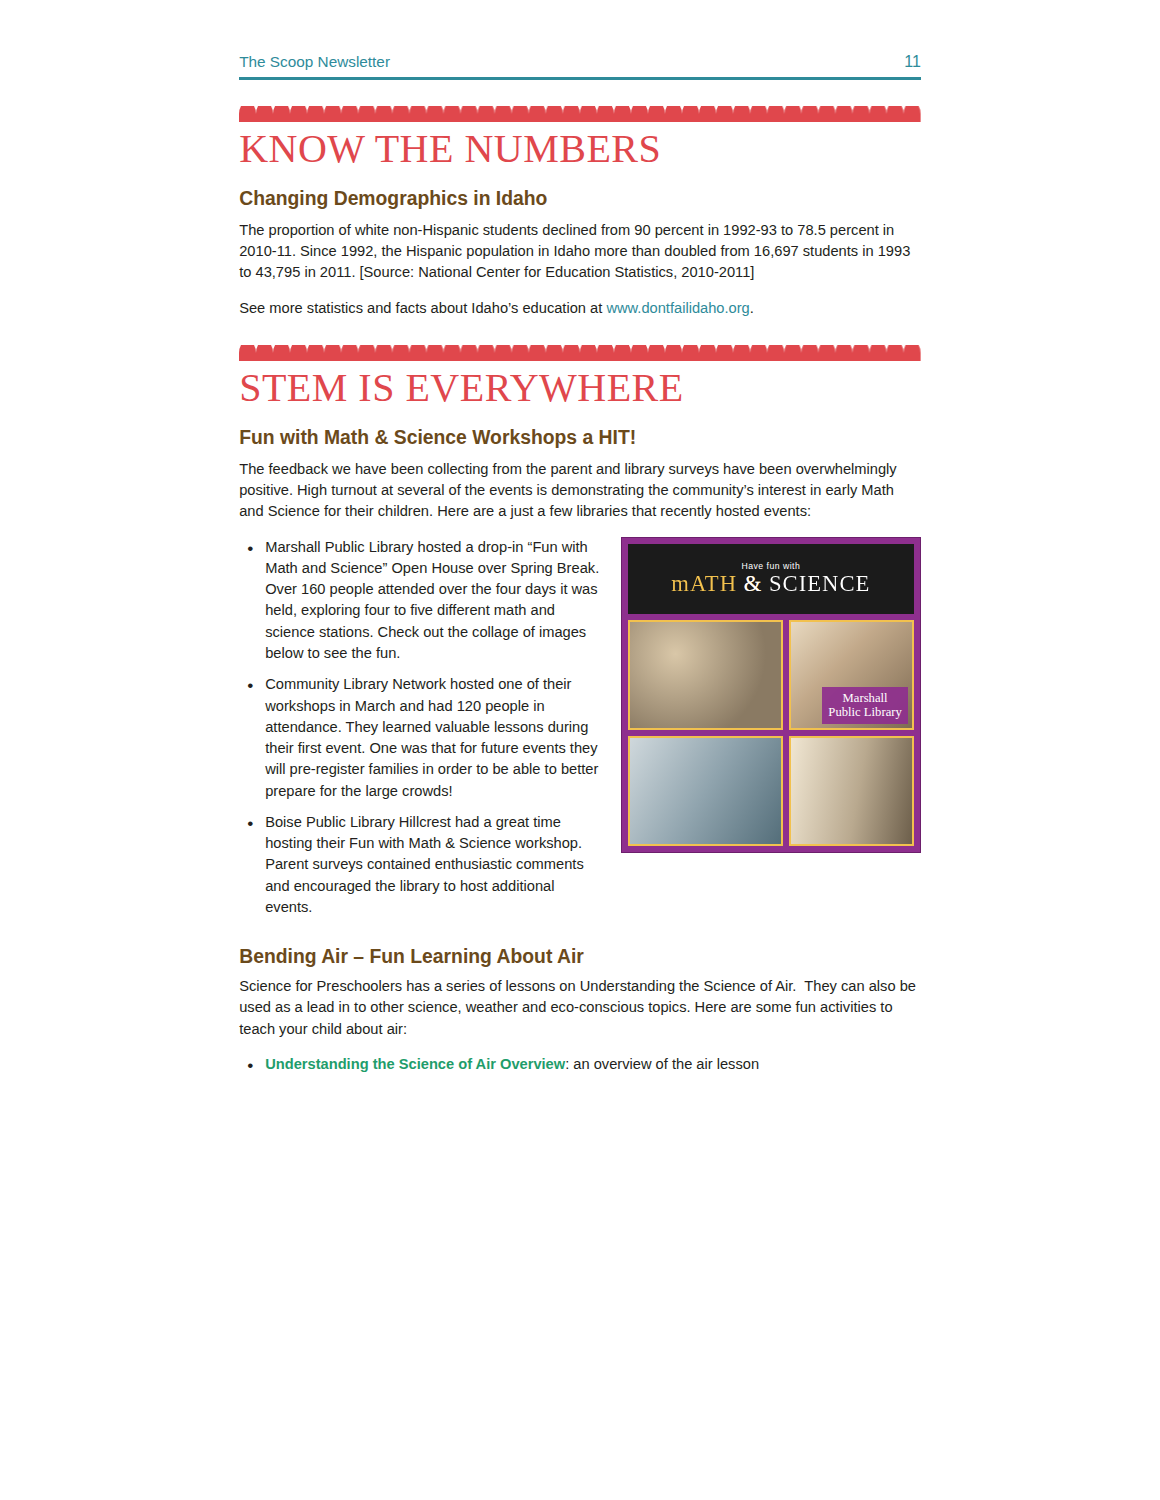The Scoop Newsletter 11
Know the Numbers
Changing Demographics in Idaho
The proportion of white non-Hispanic students declined from 90 percent in 1992-93 to 78.5 percent in 2010-11. Since 1992, the Hispanic population in Idaho more than doubled from 16,697 students in 1993 to 43,795 in 2011. [Source: National Center for Education Statistics, 2010-2011]
See more statistics and facts about Idaho’s education at www.dontfailidaho.org.
STEM is Everywhere
Fun with Math & Science Workshops a HIT!
The feedback we have been collecting from the parent and library surveys have been overwhelmingly positive. High turnout at several of the events is demonstrating the community’s interest in early Math and Science for their children. Here are a just a few libraries that recently hosted events:
Marshall Public Library hosted a drop-in “Fun with Math and Science” Open House over Spring Break. Over 160 people attended over the four days it was held, exploring four to five different math and science stations. Check out the collage of images below to see the fun.
Community Library Network hosted one of their workshops in March and had 120 people in attendance. They learned valuable lessons during their first event. One was that for future events they will pre-register families in order to be able to better prepare for the large crowds!
Boise Public Library Hillcrest had a great time hosting their Fun with Math & Science workshop. Parent surveys contained enthusiastic comments and encouraged the library to host additional events.
Have fun with mATH & SCIENCE
Marshall
Public Library
Bending Air – Fun Learning About Air
Science for Preschoolers has a series of lessons on Understanding the Science of Air. They can also be used as a lead in to other science, weather and eco-conscious topics. Here are some fun activities to teach your child about air:
Understanding the Science of Air Overview: an overview of the air lesson